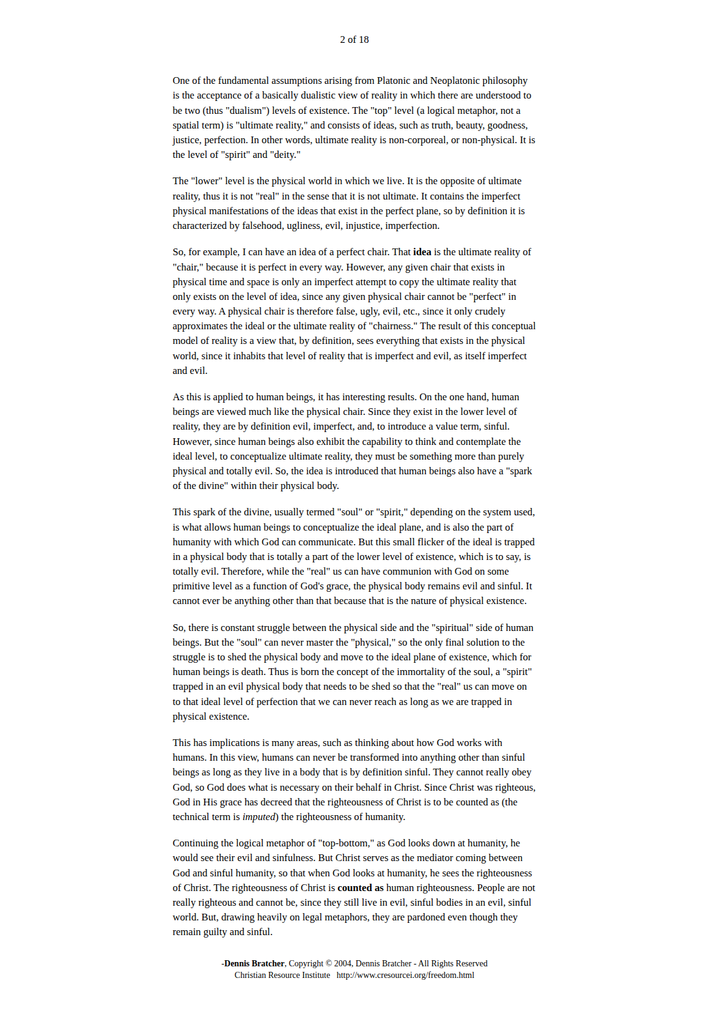2 of 18
One of the fundamental assumptions arising from Platonic and Neoplatonic philosophy is the acceptance of a basically dualistic view of reality in which there are understood to be two (thus "dualism") levels of existence. The "top" level (a logical metaphor, not a spatial term) is "ultimate reality," and consists of ideas, such as truth, beauty, goodness, justice, perfection. In other words, ultimate reality is non-corporeal, or non-physical. It is the level of "spirit" and "deity."
The "lower" level is the physical world in which we live. It is the opposite of ultimate reality, thus it is not "real" in the sense that it is not ultimate. It contains the imperfect physical manifestations of the ideas that exist in the perfect plane, so by definition it is characterized by falsehood, ugliness, evil, injustice, imperfection.
So, for example, I can have an idea of a perfect chair. That idea is the ultimate reality of "chair," because it is perfect in every way. However, any given chair that exists in physical time and space is only an imperfect attempt to copy the ultimate reality that only exists on the level of idea, since any given physical chair cannot be "perfect" in every way. A physical chair is therefore false, ugly, evil, etc., since it only crudely approximates the ideal or the ultimate reality of "chairness." The result of this conceptual model of reality is a view that, by definition, sees everything that exists in the physical world, since it inhabits that level of reality that is imperfect and evil, as itself imperfect and evil.
As this is applied to human beings, it has interesting results. On the one hand, human beings are viewed much like the physical chair. Since they exist in the lower level of reality, they are by definition evil, imperfect, and, to introduce a value term, sinful. However, since human beings also exhibit the capability to think and contemplate the ideal level, to conceptualize ultimate reality, they must be something more than purely physical and totally evil. So, the idea is introduced that human beings also have a "spark of the divine" within their physical body.
This spark of the divine, usually termed "soul" or "spirit," depending on the system used, is what allows human beings to conceptualize the ideal plane, and is also the part of humanity with which God can communicate. But this small flicker of the ideal is trapped in a physical body that is totally a part of the lower level of existence, which is to say, is totally evil. Therefore, while the "real" us can have communion with God on some primitive level as a function of God's grace, the physical body remains evil and sinful. It cannot ever be anything other than that because that is the nature of physical existence.
So, there is constant struggle between the physical side and the "spiritual" side of human beings. But the "soul" can never master the "physical," so the only final solution to the struggle is to shed the physical body and move to the ideal plane of existence, which for human beings is death. Thus is born the concept of the immortality of the soul, a "spirit" trapped in an evil physical body that needs to be shed so that the "real" us can move on to that ideal level of perfection that we can never reach as long as we are trapped in physical existence.
This has implications is many areas, such as thinking about how God works with humans. In this view, humans can never be transformed into anything other than sinful beings as long as they live in a body that is by definition sinful. They cannot really obey God, so God does what is necessary on their behalf in Christ. Since Christ was righteous, God in His grace has decreed that the righteousness of Christ is to be counted as (the technical term is imputed) the righteousness of humanity.
Continuing the logical metaphor of "top-bottom," as God looks down at humanity, he would see their evil and sinfulness. But Christ serves as the mediator coming between God and sinful humanity, so that when God looks at humanity, he sees the righteousness of Christ. The righteousness of Christ is counted as human righteousness. People are not really righteous and cannot be, since they still live in evil, sinful bodies in an evil, sinful world. But, drawing heavily on legal metaphors, they are pardoned even though they remain guilty and sinful.
-Dennis Bratcher, Copyright © 2004, Dennis Bratcher - All Rights Reserved Christian Resource Institute http://www.cresourcei.org/freedom.html